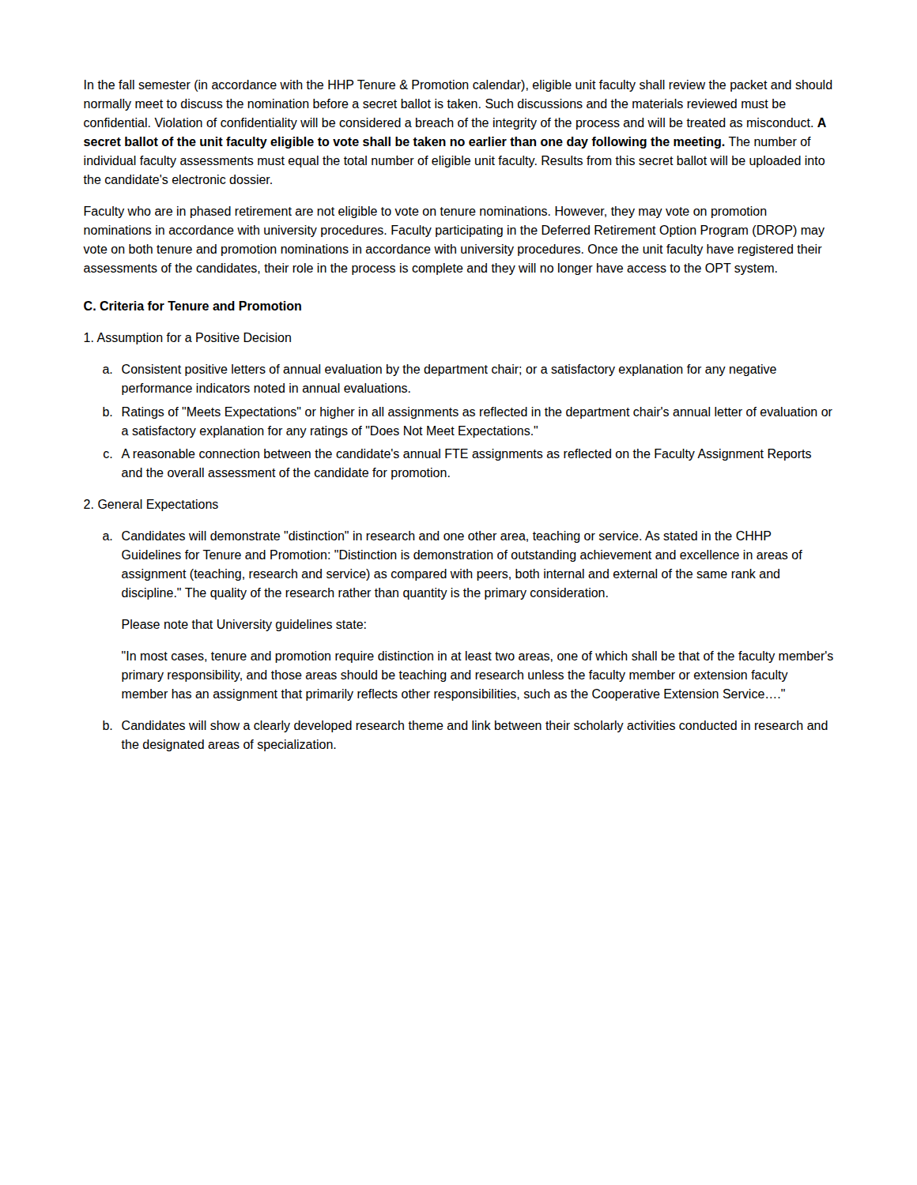In the fall semester (in accordance with the HHP Tenure & Promotion calendar), eligible unit faculty shall review the packet and should normally meet to discuss the nomination before a secret ballot is taken. Such discussions and the materials reviewed must be confidential. Violation of confidentiality will be considered a breach of the integrity of the process and will be treated as misconduct. A secret ballot of the unit faculty eligible to vote shall be taken no earlier than one day following the meeting. The number of individual faculty assessments must equal the total number of eligible unit faculty. Results from this secret ballot will be uploaded into the candidate's electronic dossier.
Faculty who are in phased retirement are not eligible to vote on tenure nominations. However, they may vote on promotion nominations in accordance with university procedures. Faculty participating in the Deferred Retirement Option Program (DROP) may vote on both tenure and promotion nominations in accordance with university procedures. Once the unit faculty have registered their assessments of the candidates, their role in the process is complete and they will no longer have access to the OPT system.
C. Criteria for Tenure and Promotion
1. Assumption for a Positive Decision
Consistent positive letters of annual evaluation by the department chair; or a satisfactory explanation for any negative performance indicators noted in annual evaluations.
Ratings of "Meets Expectations" or higher in all assignments as reflected in the department chair's annual letter of evaluation or a satisfactory explanation for any ratings of "Does Not Meet Expectations."
A reasonable connection between the candidate's annual FTE assignments as reflected on the Faculty Assignment Reports and the overall assessment of the candidate for promotion.
2. General Expectations
Candidates will demonstrate "distinction" in research and one other area, teaching or service. As stated in the CHHP Guidelines for Tenure and Promotion: "Distinction is demonstration of outstanding achievement and excellence in areas of assignment (teaching, research and service) as compared with peers, both internal and external of the same rank and discipline." The quality of the research rather than quantity is the primary consideration.
Please note that University guidelines state:
"In most cases, tenure and promotion require distinction in at least two areas, one of which shall be that of the faculty member's primary responsibility, and those areas should be teaching and research unless the faculty member or extension faculty member has an assignment that primarily reflects other responsibilities, such as the Cooperative Extension Service…."
Candidates will show a clearly developed research theme and link between their scholarly activities conducted in research and the designated areas of specialization.